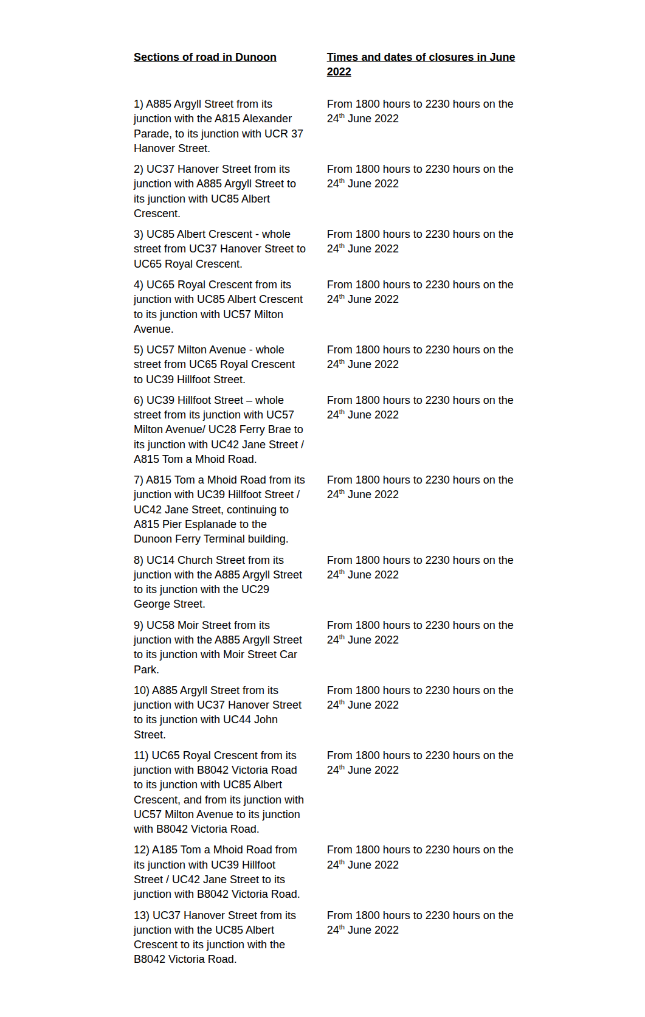| Sections of road in Dunoon | Times and dates of closures in June 2022 |
| --- | --- |
| 1) A885 Argyll Street from its junction with the A815 Alexander Parade, to its junction with UCR 37 Hanover Street. | From 1800 hours to 2230 hours on the 24 th June 2022 |
| 2) UC37 Hanover Street from its junction with A885 Argyll Street to its junction with UC85 Albert Crescent. | From 1800 hours to 2230 hours on the 24 th June 2022 |
| 3) UC85 Albert Crescent - whole street from UC37 Hanover Street to UC65 Royal Crescent. | From 1800 hours to 2230 hours on the 24 th June 2022 |
| 4) UC65 Royal Crescent from its junction with UC85 Albert Crescent to its junction with UC57 Milton Avenue. | From 1800 hours to 2230 hours on the 24 th June 2022 |
| 5) UC57 Milton Avenue - whole street from UC65 Royal Crescent to UC39 Hillfoot Street. | From 1800 hours to 2230 hours on the 24 th June 2022 |
| 6) UC39 Hillfoot Street – whole street from its junction with UC57 Milton Avenue/ UC28 Ferry Brae to its junction with UC42 Jane Street / A815 Tom a Mhoid Road. | From 1800 hours to 2230 hours on the 24 th June 2022 |
| 7) A815 Tom a Mhoid Road from its junction with UC39 Hillfoot Street / UC42 Jane Street, continuing to A815 Pier Esplanade to the Dunoon Ferry Terminal building. | From 1800 hours to 2230 hours on the 24 th June 2022 |
| 8) UC14 Church Street from its junction with the A885 Argyll Street to its junction with the UC29 George Street. | From 1800 hours to 2230 hours on the 24 th June 2022 |
| 9) UC58 Moir Street from its junction with the A885 Argyll Street to its junction with Moir Street Car Park. | From 1800 hours to 2230 hours on the 24 th June 2022 |
| 10) A885 Argyll Street from its junction with UC37 Hanover Street to its junction with UC44 John Street. | From 1800 hours to 2230 hours on the 24 th June 2022 |
| 11) UC65 Royal Crescent from its junction with B8042 Victoria Road to its junction with UC85 Albert Crescent, and from its junction with UC57 Milton Avenue to its junction with B8042 Victoria Road. | From 1800 hours to 2230 hours on the 24 th June 2022 |
| 12) A185 Tom a Mhoid Road from its junction with UC39 Hillfoot Street / UC42 Jane Street to its junction with B8042 Victoria Road. | From 1800 hours to 2230 hours on the 24 th June 2022 |
| 13) UC37 Hanover Street from its junction with the UC85 Albert Crescent to its junction with the B8042 Victoria Road. | From 1800 hours to 2230 hours on the 24 th June 2022 |